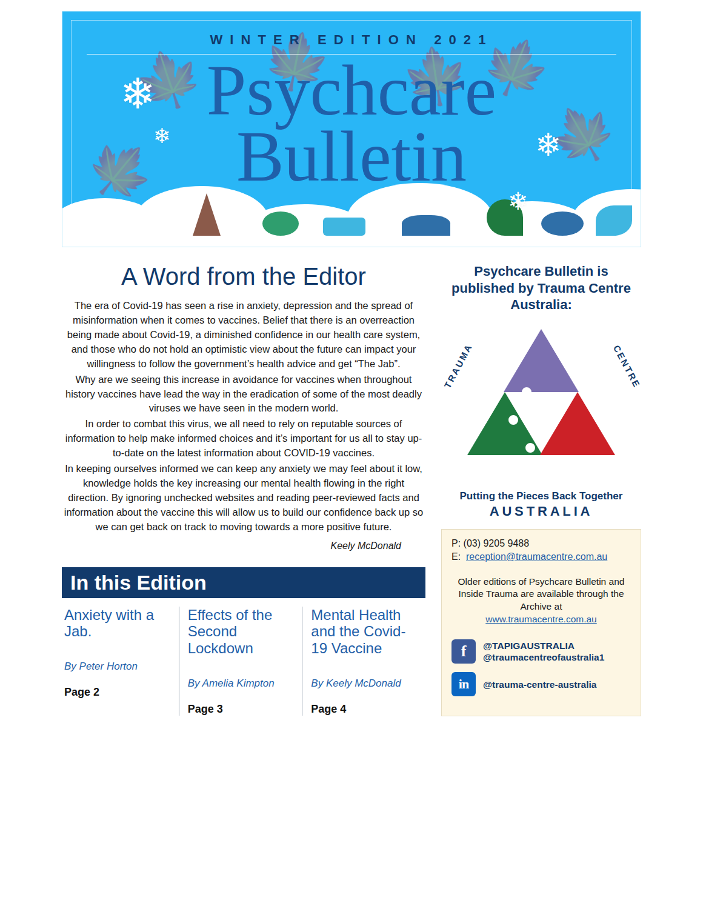🍁 🍁 🍁 🍁 🍁 🍁
WINTER EDITION 2021
Psychcare
Bulletin
❄ ❄ ❄ ❄
A Word from the Editor
The era of Covid-19 has seen a rise in anxiety, depression and the spread of misinformation when it comes to vaccines. Belief that there is an overreaction being made about Covid-19, a diminished confidence in our health care system, and those who do not hold an optimistic view about the future can impact your willingness to follow the government’s health advice and get “The Jab”.
Why are we seeing this increase in avoidance for vaccines when throughout history vaccines have lead the way in the eradication of some of the most deadly viruses we have seen in the modern world.
In order to combat this virus, we all need to rely on reputable sources of information to help make informed choices and it’s important for us all to stay up-to-date on the latest information about COVID-19 vaccines.
In keeping ourselves informed we can keep any anxiety we may feel about it low, knowledge holds the key increasing our mental health flowing in the right direction. By ignoring unchecked websites and reading peer-reviewed facts and information about the vaccine this will allow us to build our confidence back up so we can get back on track to moving towards a more positive future.
Keely McDonald
In this Edition
Anxiety with a Jab.
By Peter Horton
Page 2
Effects of the Second Lockdown
By Amelia Kimpton
Page 3
Mental Health and the Covid-19 Vaccine
By Keely McDonald
Page 4
Psychcare Bulletin is published by Trauma Centre Australia:
TRAUMA CENTRE
Putting the Pieces Back Together
AUSTRALIA
P: (03) 9205 9488
E: reception@traumacentre.com.au
Older editions of Psychcare Bulletin and Inside Trauma are available through the Archive at
www.traumacentre.com.au
f
@TAPIGAUSTRALIA
@traumacentreofaustralia1
in
@trauma-centre-australia